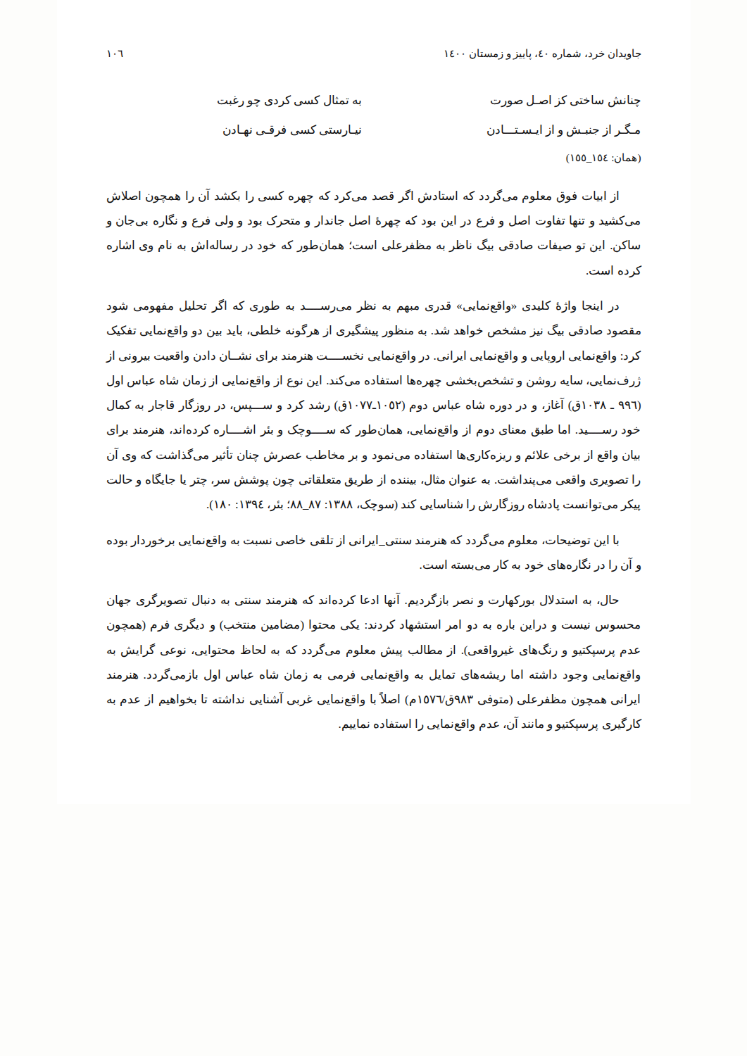جاویدان خرد، شماره ٤٠، پاییز و زمستان ١٤٠٠
١٠٦
چنانش ساختی کز اصـل صورت
به تمثال کسی کردی چو رغبت
مـگـر از جنبـش و از ایـسـتـــادن
نیـارستی کسی فرقـی نهـادن
(همان: ١٥٤_١٥٥)
از ابیات فوق معلوم می‌گردد که استادش اگر قصد می‌کرد که چهره کسی را بکشد آن را همچون اصلاش می‌کشید و تنها تفاوت اصل و فرع در این بود که چهرۀ اصل جاندار و متحرک بود و ولی فرع و نگاره بی‌جان و ساکن. این تو صیفات صادقی بیگ ناظر به مظفرعلی است؛ همان‌طور که خود در رساله‌اش به نام وی اشاره کرده است.
در اینجا واژۀ کلیدی «واقع‌نمایی» قدری مبهم به نظر می‌رســــد به طوری که اگر تحلیل مفهومی شود مقصود صادقی بیگ نیز مشخص خواهد شد. به منظور پیشگیری از هرگونه خلطی، باید بین دو واقع‌نمایی تفکیک کرد: واقع‌نمایی اروپایی و واقع‌نمایی ایرانی. در واقع‌نمایی نخســــت هنرمند برای نشــان دادن واقعیت بیرونی از ژرف‌نمایی، سایه روشن و تشخص‌بخشی چهره‌ها استفاده می‌کند. این نوع از واقع‌نمایی از زمان شاه عباس اول (٩٩٦ ـ ١٠٣٨ق) آغاز، و در دوره شاه عباس دوم (١٠٥٢ـ١٠٧٧ق) رشد کرد و ســـپس، در روزگار قاجار به کمال خود رســــید. اما طبق معنای دوم از واقع‌نمایی، همان‌طور که ســــوچک و بئر اشــــاره کرده‌اند، هنرمند برای بیان واقع از برخی علائم و ریزه‌کاری‌ها استفاده می‌نمود و بر مخاطب عصرش چنان تأثیر می‌گذاشت که وی آن را تصویری واقعی می‌پنداشت. به عنوان مثال، بیننده از طریق متعلقاتی چون پوشش سر، چتر یا جایگاه و حالت پیکر می‌توانست پادشاه روزگارش را شناسایی کند (سوچک، ١٣٨٨: ٨٧_٨٨؛ بئر، ١٣٩٤: ١٨٠).
با این توضیحات، معلوم می‌گردد که هنرمند سنتی_ایرانی از تلقی خاصی نسبت به واقع‌نمایی برخوردار بوده و آن را در نگاره‌های خود به کار می‌بسته است.
حال، به استدلال بورکهارت و نصر بازگردیم. آنها ادعا کرده‌اند که هنرمند سنتی به دنبال تصویرگری جهان محسوس نیست و دراین باره به دو امر استشهاد کردند: یکی محتوا (مضامین منتخب) و دیگری فرم (همچون عدم پرسپکتیو و رنگ‌های غیرواقعی). از مطالب پیش معلوم می‌گردد که به لحاظ محتوایی، نوعی گرایش به واقع‌نمایی وجود داشته اما ریشه‌های تمایل به واقع‌نمایی فرمی به زمان شاه عباس اول بازمی‌گردد. هنرمند ایرانی همچون مظفرعلی (متوفی ٩٨٣ق/١٥٧٦م) اصلاً با واقع‌نمایی غربی آشنایی نداشته تا بخواهیم از عدم به کارگیری پرسپکتیو و مانند آن، عدم واقع‌نمایی را استفاده نماییم.